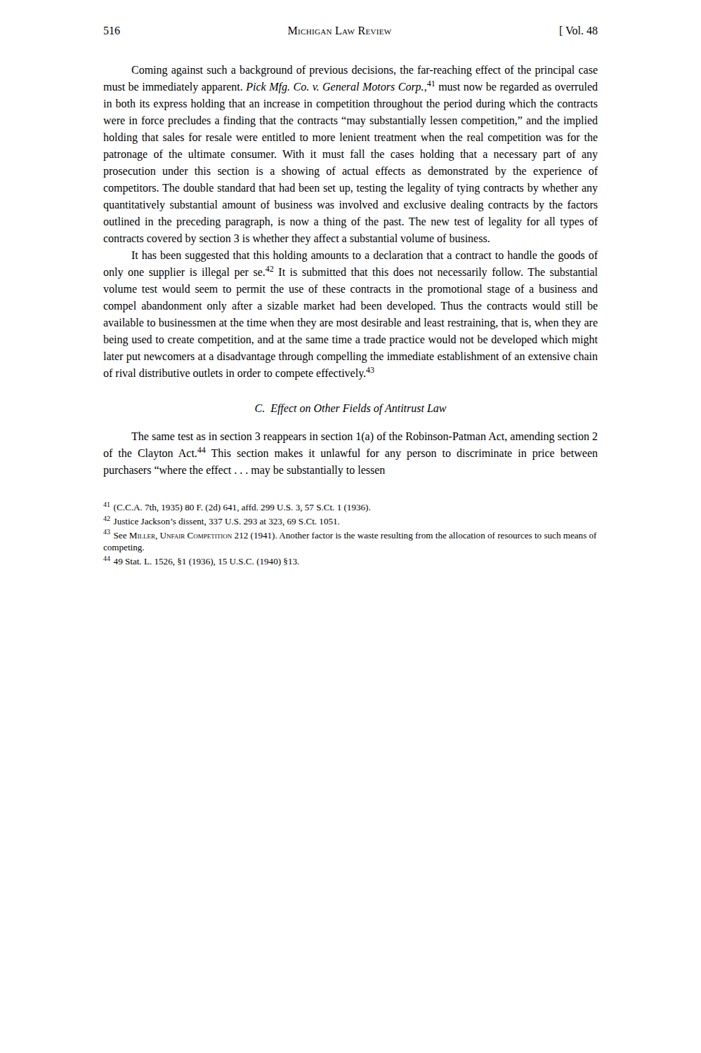516 Michigan Law Review [ Vol. 48
Coming against such a background of previous decisions, the far-reaching effect of the principal case must be immediately apparent. Pick Mfg. Co. v. General Motors Corp.,41 must now be regarded as overruled in both its express holding that an increase in competition throughout the period during which the contracts were in force precludes a finding that the contracts “may substantially lessen competition,” and the implied holding that sales for resale were entitled to more lenient treatment when the real competition was for the patronage of the ultimate consumer. With it must fall the cases holding that a necessary part of any prosecution under this section is a showing of actual effects as demonstrated by the experience of competitors. The double standard that had been set up, testing the legality of tying contracts by whether any quantitatively substantial amount of business was involved and exclusive dealing contracts by the factors outlined in the preceding paragraph, is now a thing of the past. The new test of legality for all types of contracts covered by section 3 is whether they affect a substantial volume of business.
It has been suggested that this holding amounts to a declaration that a contract to handle the goods of only one supplier is illegal per se.42 It is submitted that this does not necessarily follow. The substantial volume test would seem to permit the use of these contracts in the promotional stage of a business and compel abandonment only after a sizable market had been developed. Thus the contracts would still be available to businessmen at the time when they are most desirable and least restraining, that is, when they are being used to create competition, and at the same time a trade practice would not be developed which might later put newcomers at a disadvantage through compelling the immediate establishment of an extensive chain of rival distributive outlets in order to compete effectively.43
C. Effect on Other Fields of Antitrust Law
The same test as in section 3 reappears in section 1(a) of the Robinson-Patman Act, amending section 2 of the Clayton Act.44 This section makes it unlawful for any person to discriminate in price between purchasers “where the effect . . . may be substantially to lessen
41 (C.C.A. 7th, 1935) 80 F. (2d) 641, affd. 299 U.S. 3, 57 S.Ct. 1 (1936).
42 Justice Jackson’s dissent, 337 U.S. 293 at 323, 69 S.Ct. 1051.
43 See Miller, Unfair Competition 212 (1941). Another factor is the waste resulting from the allocation of resources to such means of competing.
44 49 Stat. L. 1526, §1 (1936), 15 U.S.C. (1940) §13.